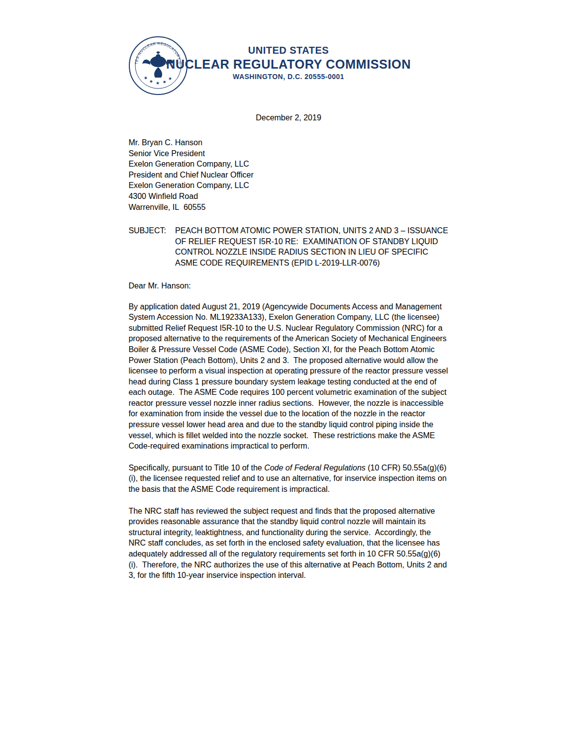UNITED STATES NUCLEAR REGULATORY COMMISSION ★ ★ ★ ★ ★
UNITED STATES
NUCLEAR REGULATORY COMMISSION
WASHINGTON, D.C. 20555-0001
December 2, 2019
Mr. Bryan C. Hanson
Senior Vice President
Exelon Generation Company, LLC
President and Chief Nuclear Officer
Exelon Generation Company, LLC
4300 Winfield Road
Warrenville, IL 60555
| SUBJECT: | PEACH BOTTOM ATOMIC POWER STATION, UNITS 2 AND 3 – ISSUANCE OF RELIEF REQUEST I5R-10 RE: EXAMINATION OF STANDBY LIQUID CONTROL NOZZLE INSIDE RADIUS SECTION IN LIEU OF SPECIFIC ASME CODE REQUIREMENTS (EPID L-2019-LLR-0076) |
Dear Mr. Hanson:
By application dated August 21, 2019 (Agencywide Documents Access and Management System Accession No. ML19233A133), Exelon Generation Company, LLC (the licensee) submitted Relief Request I5R-10 to the U.S. Nuclear Regulatory Commission (NRC) for a proposed alternative to the requirements of the American Society of Mechanical Engineers Boiler & Pressure Vessel Code (ASME Code), Section XI, for the Peach Bottom Atomic Power Station (Peach Bottom), Units 2 and 3. The proposed alternative would allow the licensee to perform a visual inspection at operating pressure of the reactor pressure vessel head during Class 1 pressure boundary system leakage testing conducted at the end of each outage. The ASME Code requires 100 percent volumetric examination of the subject reactor pressure vessel nozzle inner radius sections. However, the nozzle is inaccessible for examination from inside the vessel due to the location of the nozzle in the reactor pressure vessel lower head area and due to the standby liquid control piping inside the vessel, which is fillet welded into the nozzle socket. These restrictions make the ASME Code-required examinations impractical to perform.
Specifically, pursuant to Title 10 of the Code of Federal Regulations (10 CFR) 50.55a(g)(6)(i), the licensee requested relief and to use an alternative, for inservice inspection items on the basis that the ASME Code requirement is impractical.
The NRC staff has reviewed the subject request and finds that the proposed alternative provides reasonable assurance that the standby liquid control nozzle will maintain its structural integrity, leaktightness, and functionality during the service. Accordingly, the NRC staff concludes, as set forth in the enclosed safety evaluation, that the licensee has adequately addressed all of the regulatory requirements set forth in 10 CFR 50.55a(g)(6)(i). Therefore, the NRC authorizes the use of this alternative at Peach Bottom, Units 2 and 3, for the fifth 10-year inservice inspection interval.